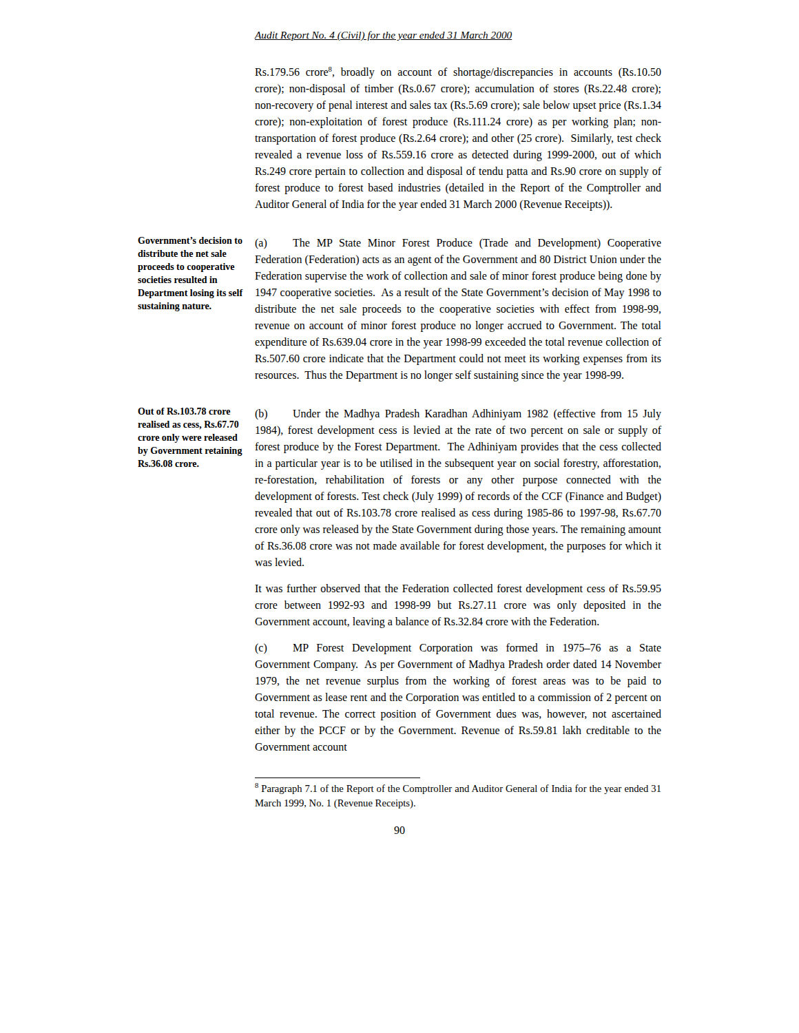Audit Report No. 4 (Civil) for the year ended 31 March 2000
Rs.179.56 crore8, broadly on account of shortage/discrepancies in accounts (Rs.10.50 crore); non-disposal of timber (Rs.0.67 crore); accumulation of stores (Rs.22.48 crore); non-recovery of penal interest and sales tax (Rs.5.69 crore); sale below upset price (Rs.1.34 crore); non-exploitation of forest produce (Rs.111.24 crore) as per working plan; non-transportation of forest produce (Rs.2.64 crore); and other (25 crore). Similarly, test check revealed a revenue loss of Rs.559.16 crore as detected during 1999-2000, out of which Rs.249 crore pertain to collection and disposal of tendu patta and Rs.90 crore on supply of forest produce to forest based industries (detailed in the Report of the Comptroller and Auditor General of India for the year ended 31 March 2000 (Revenue Receipts)).
Government’s decision to distribute the net sale proceeds to cooperative societies resulted in Department losing its self sustaining nature.
(a) The MP State Minor Forest Produce (Trade and Development) Cooperative Federation (Federation) acts as an agent of the Government and 80 District Union under the Federation supervise the work of collection and sale of minor forest produce being done by 1947 cooperative societies. As a result of the State Government’s decision of May 1998 to distribute the net sale proceeds to the cooperative societies with effect from 1998-99, revenue on account of minor forest produce no longer accrued to Government. The total expenditure of Rs.639.04 crore in the year 1998-99 exceeded the total revenue collection of Rs.507.60 crore indicate that the Department could not meet its working expenses from its resources. Thus the Department is no longer self sustaining since the year 1998-99.
Out of Rs.103.78 crore realised as cess, Rs.67.70 crore only were released by Government retaining Rs.36.08 crore.
(b) Under the Madhya Pradesh Karadhan Adhiniyam 1982 (effective from 15 July 1984), forest development cess is levied at the rate of two percent on sale or supply of forest produce by the Forest Department. The Adhiniyam provides that the cess collected in a particular year is to be utilised in the subsequent year on social forestry, afforestation, re-forestation, rehabilitation of forests or any other purpose connected with the development of forests. Test check (July 1999) of records of the CCF (Finance and Budget) revealed that out of Rs.103.78 crore realised as cess during 1985-86 to 1997-98, Rs.67.70 crore only was released by the State Government during those years. The remaining amount of Rs.36.08 crore was not made available for forest development, the purposes for which it was levied.
It was further observed that the Federation collected forest development cess of Rs.59.95 crore between 1992-93 and 1998-99 but Rs.27.11 crore was only deposited in the Government account, leaving a balance of Rs.32.84 crore with the Federation.
(c) MP Forest Development Corporation was formed in 1975–76 as a State Government Company. As per Government of Madhya Pradesh order dated 14 November 1979, the net revenue surplus from the working of forest areas was to be paid to Government as lease rent and the Corporation was entitled to a commission of 2 percent on total revenue. The correct position of Government dues was, however, not ascertained either by the PCCF or by the Government. Revenue of Rs.59.81 lakh creditable to the Government account
8 Paragraph 7.1 of the Report of the Comptroller and Auditor General of India for the year ended 31 March 1999, No. 1 (Revenue Receipts).
90